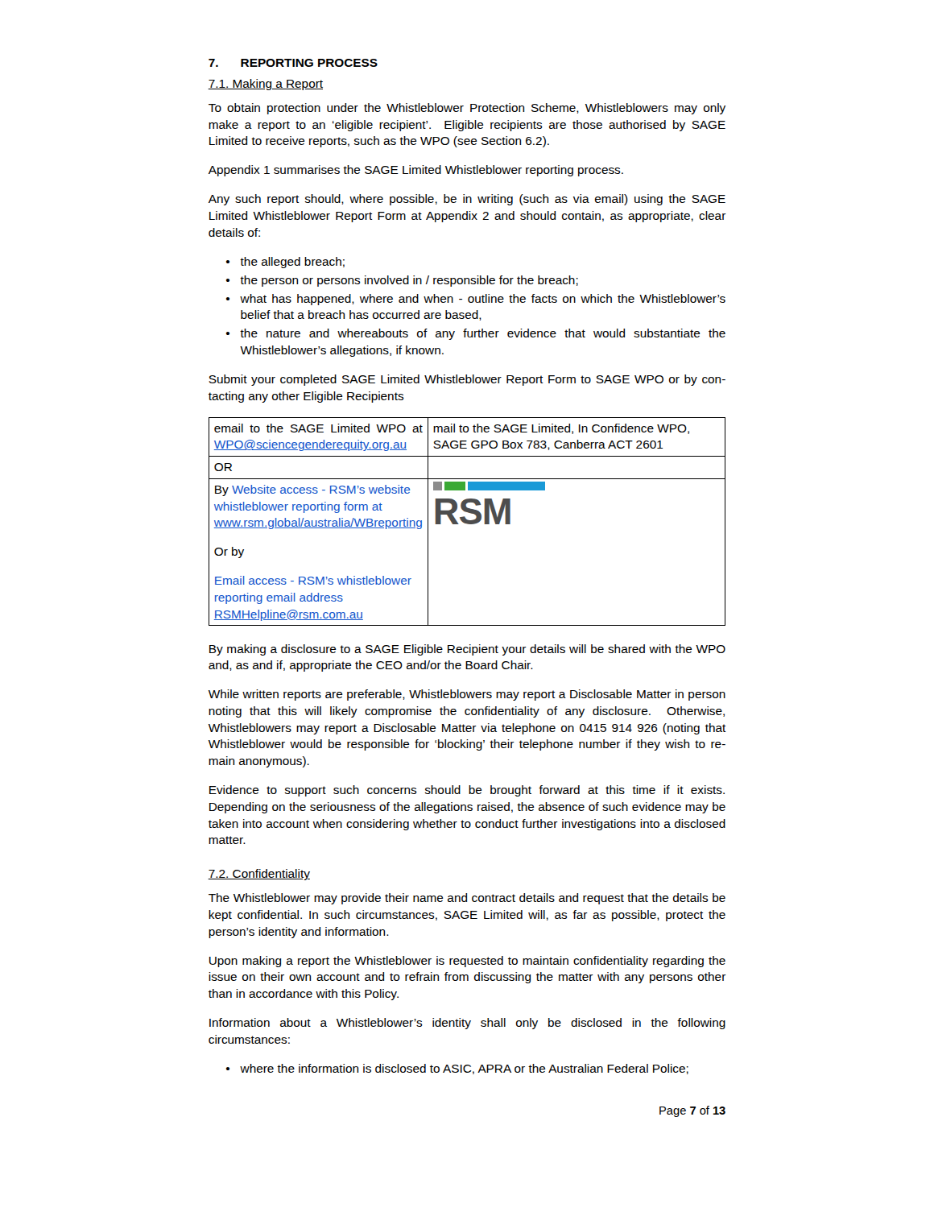7. REPORTING PROCESS
7.1. Making a Report
To obtain protection under the Whistleblower Protection Scheme, Whistleblowers may only make a report to an ‘eligible recipient’. Eligible recipients are those authorised by SAGE Limited to receive reports, such as the WPO (see Section 6.2).
Appendix 1 summarises the SAGE Limited Whistleblower reporting process.
Any such report should, where possible, be in writing (such as via email) using the SAGE Limited Whistleblower Report Form at Appendix 2 and should contain, as appropriate, clear details of:
the alleged breach;
the person or persons involved in / responsible for the breach;
what has happened, where and when - outline the facts on which the Whistleblower’s belief that a breach has occurred are based,
the nature and whereabouts of any further evidence that would substantiate the Whistleblower’s allegations, if known.
Submit your completed SAGE Limited Whistleblower Report Form to SAGE WPO or by contacting any other Eligible Recipients
| email to the SAGE Limited WPO at WPO@sciencegenderequity.org.au | mail to the SAGE Limited, In Confidence WPO, SAGE GPO Box 783, Canberra ACT 2601 |
| OR | |
| By Website access - RSM’s website whistleblower reporting form at www.rsm.global/australia/WBreporting Or by Email access - RSM’s whistleblower reporting email address RSMHelpline@rsm.com.au | RSM |
By making a disclosure to a SAGE Eligible Recipient your details will be shared with the WPO and, as and if, appropriate the CEO and/or the Board Chair.
While written reports are preferable, Whistleblowers may report a Disclosable Matter in person noting that this will likely compromise the confidentiality of any disclosure. Otherwise, Whistleblowers may report a Disclosable Matter via telephone on 0415 914 926 (noting that Whistleblower would be responsible for ‘blocking’ their telephone number if they wish to remain anonymous).
Evidence to support such concerns should be brought forward at this time if it exists. Depending on the seriousness of the allegations raised, the absence of such evidence may be taken into account when considering whether to conduct further investigations into a disclosed matter.
7.2. Confidentiality
The Whistleblower may provide their name and contract details and request that the details be kept confidential. In such circumstances, SAGE Limited will, as far as possible, protect the person’s identity and information.
Upon making a report the Whistleblower is requested to maintain confidentiality regarding the issue on their own account and to refrain from discussing the matter with any persons other than in accordance with this Policy.
Information about a Whistleblower’s identity shall only be disclosed in the following circumstances:
where the information is disclosed to ASIC, APRA or the Australian Federal Police;
Page 7 of 13